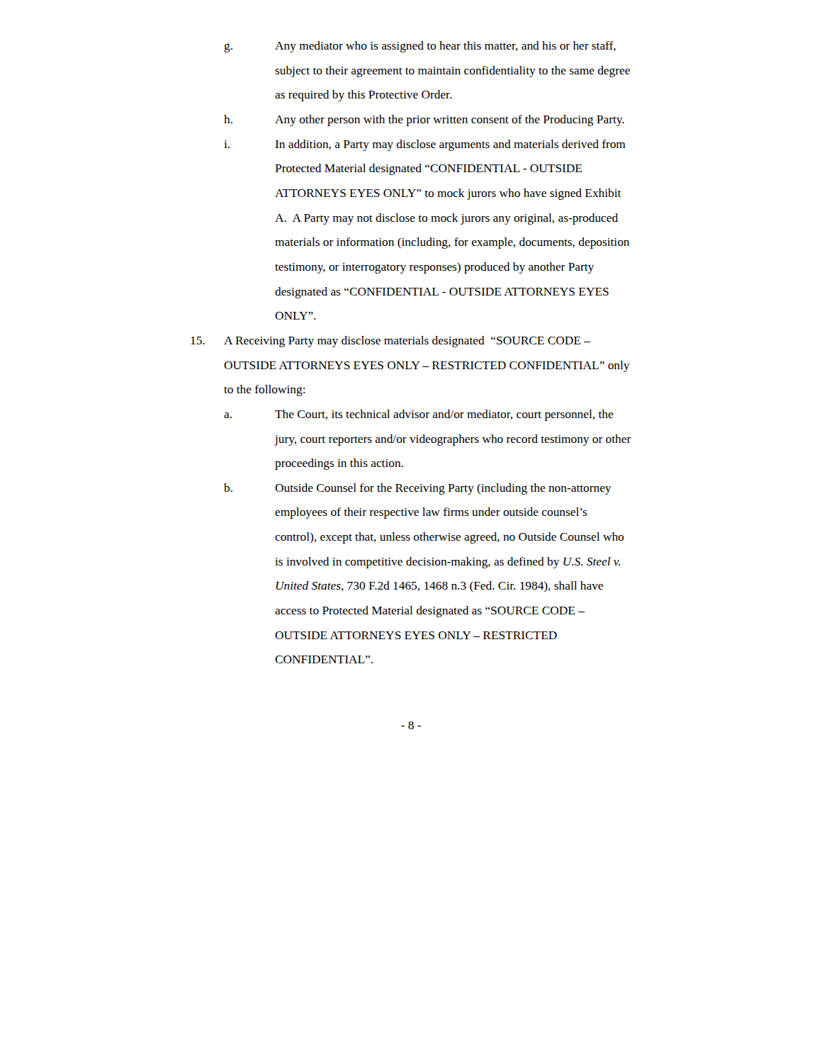g.
Any mediator who is assigned to hear this matter, and his or her staff, subject to their agreement to maintain confidentiality to the same degree as required by this Protective Order.
h.
Any other person with the prior written consent of the Producing Party.
i.
In addition, a Party may disclose arguments and materials derived from Protected Material designated “CONFIDENTIAL - OUTSIDE ATTORNEYS EYES ONLY” to mock jurors who have signed Exhibit A. A Party may not disclose to mock jurors any original, as-produced materials or information (including, for example, documents, deposition testimony, or interrogatory responses) produced by another Party designated as “CONFIDENTIAL - OUTSIDE ATTORNEYS EYES ONLY”.
15.
A Receiving Party may disclose materials designated “SOURCE CODE – OUTSIDE ATTORNEYS EYES ONLY – RESTRICTED CONFIDENTIAL” only to the following:
a.
The Court, its technical advisor and/or mediator, court personnel, the jury, court reporters and/or videographers who record testimony or other proceedings in this action.
b.
Outside Counsel for the Receiving Party (including the non-attorney employees of their respective law firms under outside counsel’s control), except that, unless otherwise agreed, no Outside Counsel who is involved in competitive decision-making, as defined by U.S. Steel v. United States, 730 F.2d 1465, 1468 n.3 (Fed. Cir. 1984), shall have access to Protected Material designated as “SOURCE CODE – OUTSIDE ATTORNEYS EYES ONLY – RESTRICTED CONFIDENTIAL”.
- 8 -